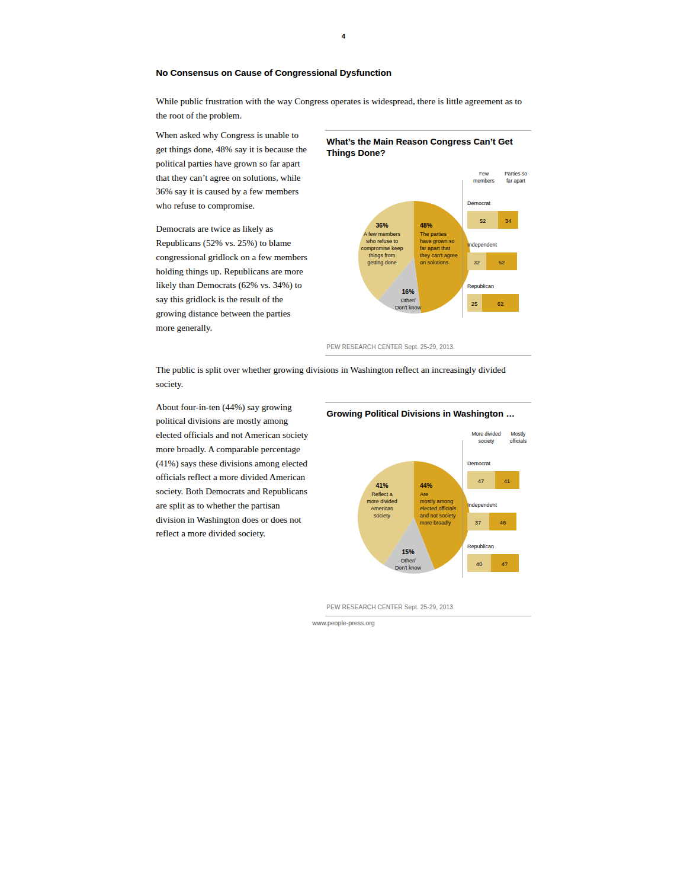4
No Consensus on Cause of Congressional Dysfunction
While public frustration with the way Congress operates is widespread, there is little agreement as to the root of the problem.
What’s the Main Reason Congress Can’t Get Things Done?
36% A few members who refuse to compromise keep things from getting done 48% The parties have grown so far apart that they can't agree on solutions 16% Other/ Don't know Few members Parties so far apart Democrat 52 34 Independent 32 52 Republican 25 62
PEW RESEARCH CENTER Sept. 25-29, 2013.
When asked why Congress is unable to get things done, 48% say it is because the political parties have grown so far apart that they can’t agree on solutions, while 36% say it is caused by a few members who refuse to compromise.
Democrats are twice as likely as Republicans (52% vs. 25%) to blame congressional gridlock on a few members holding things up. Republicans are more likely than Democrats (62% vs. 34%) to say this gridlock is the result of the growing distance between the parties more generally.
The public is split over whether growing divisions in Washington reflect an increasingly divided society.
Growing Political Divisions in Washington …
41% Reflect a more divided American society 44% Are mostly among elected officials and not society more broadly 15% Other/ Don't know More divided society Mostly officials Democrat 47 41 Independent 37 46 Republican 40 47
PEW RESEARCH CENTER Sept. 25-29, 2013.
About four-in-ten (44%) say growing political divisions are mostly among elected officials and not American society more broadly. A comparable percentage (41%) says these divisions among elected officials reflect a more divided American society. Both Democrats and Republicans are split as to whether the partisan division in Washington does or does not reflect a more divided society.
www.people-press.org